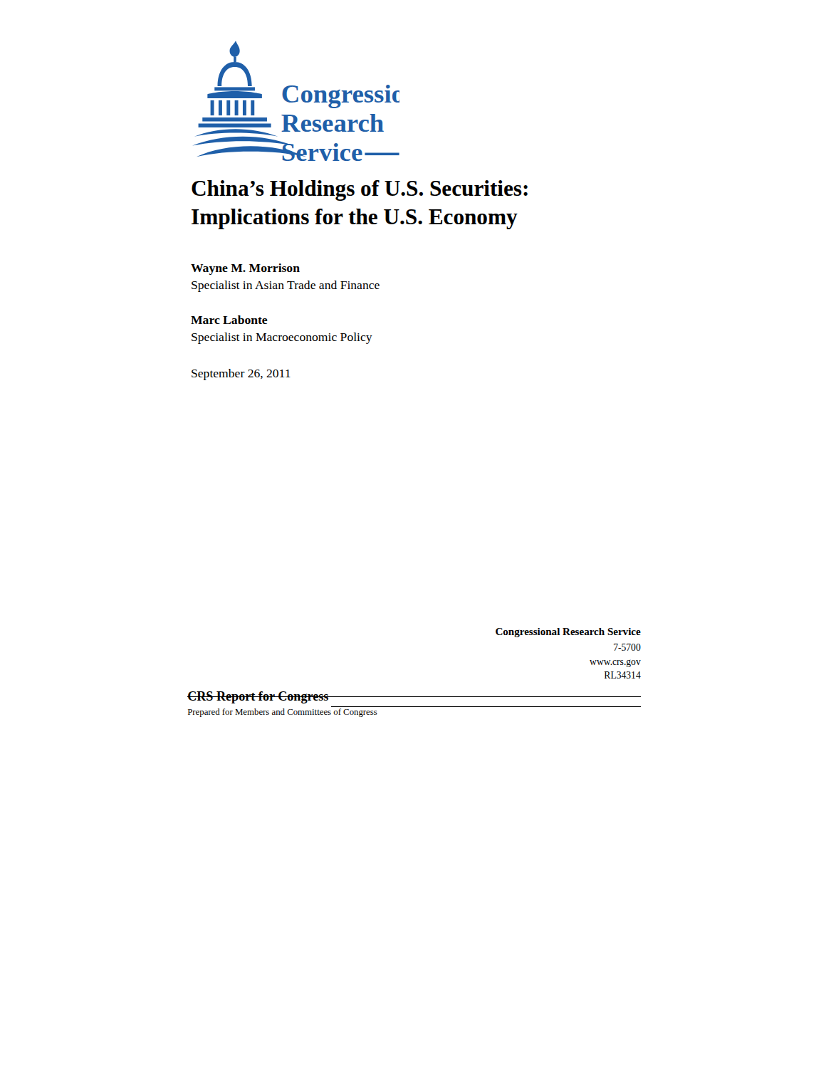Congressional Research Service
China’s Holdings of U.S. Securities:
Implications for the U.S. Economy
Wayne M. Morrison
Specialist in Asian Trade and Finance
Marc Labonte
Specialist in Macroeconomic Policy
September 26, 2011
Congressional Research Service
7-5700
www.crs.gov
RL34314
CRS Report for Congress
Prepared for Members and Committees of Congress